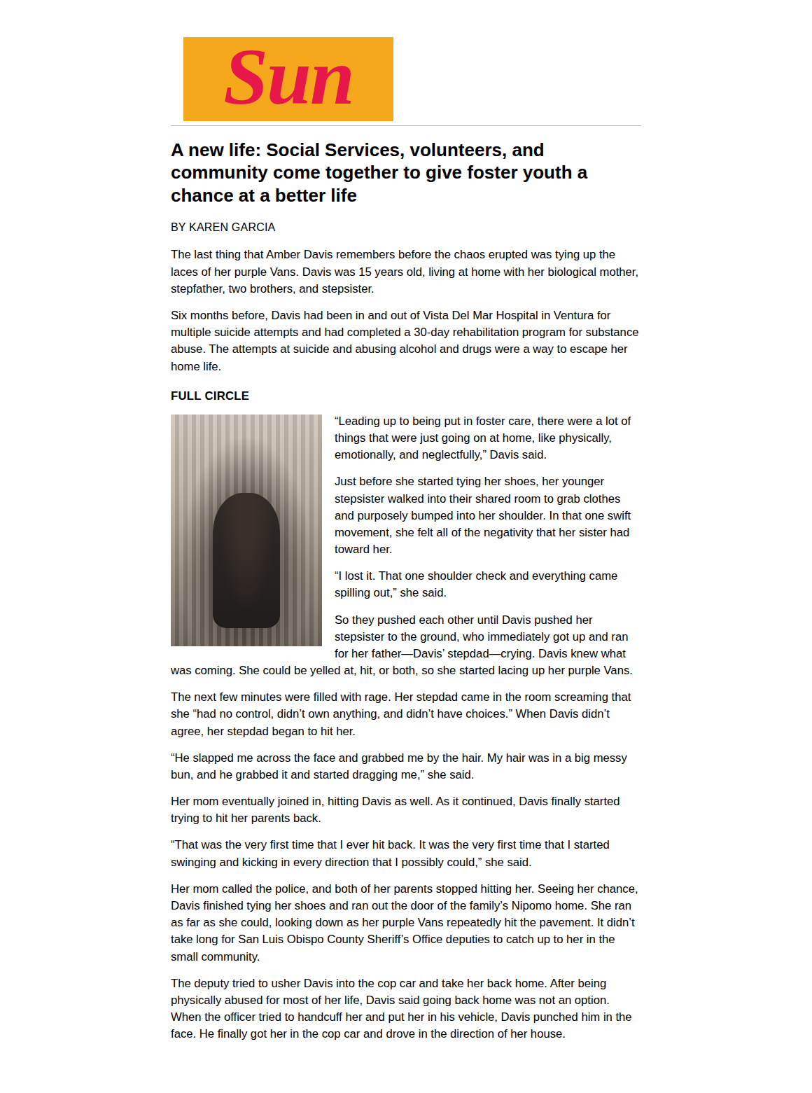Sun
A new life: Social Services, volunteers, and community come together to give foster youth a chance at a better life
BY KAREN GARCIA
The last thing that Amber Davis remembers before the chaos erupted was tying up the laces of her purple Vans. Davis was 15 years old, living at home with her biological mother, stepfather, two brothers, and stepsister.
Six months before, Davis had been in and out of Vista Del Mar Hospital in Ventura for multiple suicide attempts and had completed a 30-day rehabilitation program for substance abuse. The attempts at suicide and abusing alcohol and drugs were a way to escape her home life.
FULL CIRCLE
“Leading up to being put in foster care, there were a lot of things that were just going on at home, like physically, emotionally, and neglectfully,” Davis said.
Just before she started tying her shoes, her younger stepsister walked into their shared room to grab clothes and purposely bumped into her shoulder. In that one swift movement, she felt all of the negativity that her sister had toward her.
“I lost it. That one shoulder check and everything came spilling out,” she said.
So they pushed each other until Davis pushed her stepsister to the ground, who immediately got up and ran for her father—Davis’ stepdad—crying. Davis knew what was coming. She could be yelled at, hit, or both, so she started lacing up her purple Vans.
The next few minutes were filled with rage. Her stepdad came in the room screaming that she “had no control, didn’t own anything, and didn’t have choices.” When Davis didn’t agree, her stepdad began to hit her.
“He slapped me across the face and grabbed me by the hair. My hair was in a big messy bun, and he grabbed it and started dragging me,” she said.
Her mom eventually joined in, hitting Davis as well. As it continued, Davis finally started trying to hit her parents back.
“That was the very first time that I ever hit back. It was the very first time that I started swinging and kicking in every direction that I possibly could,” she said.
Her mom called the police, and both of her parents stopped hitting her. Seeing her chance, Davis finished tying her shoes and ran out the door of the family’s Nipomo home. She ran as far as she could, looking down as her purple Vans repeatedly hit the pavement. It didn’t take long for San Luis Obispo County Sheriff’s Office deputies to catch up to her in the small community.
The deputy tried to usher Davis into the cop car and take her back home. After being physically abused for most of her life, Davis said going back home was not an option. When the officer tried to handcuff her and put her in his vehicle, Davis punched him in the face. He finally got her in the cop car and drove in the direction of her house.